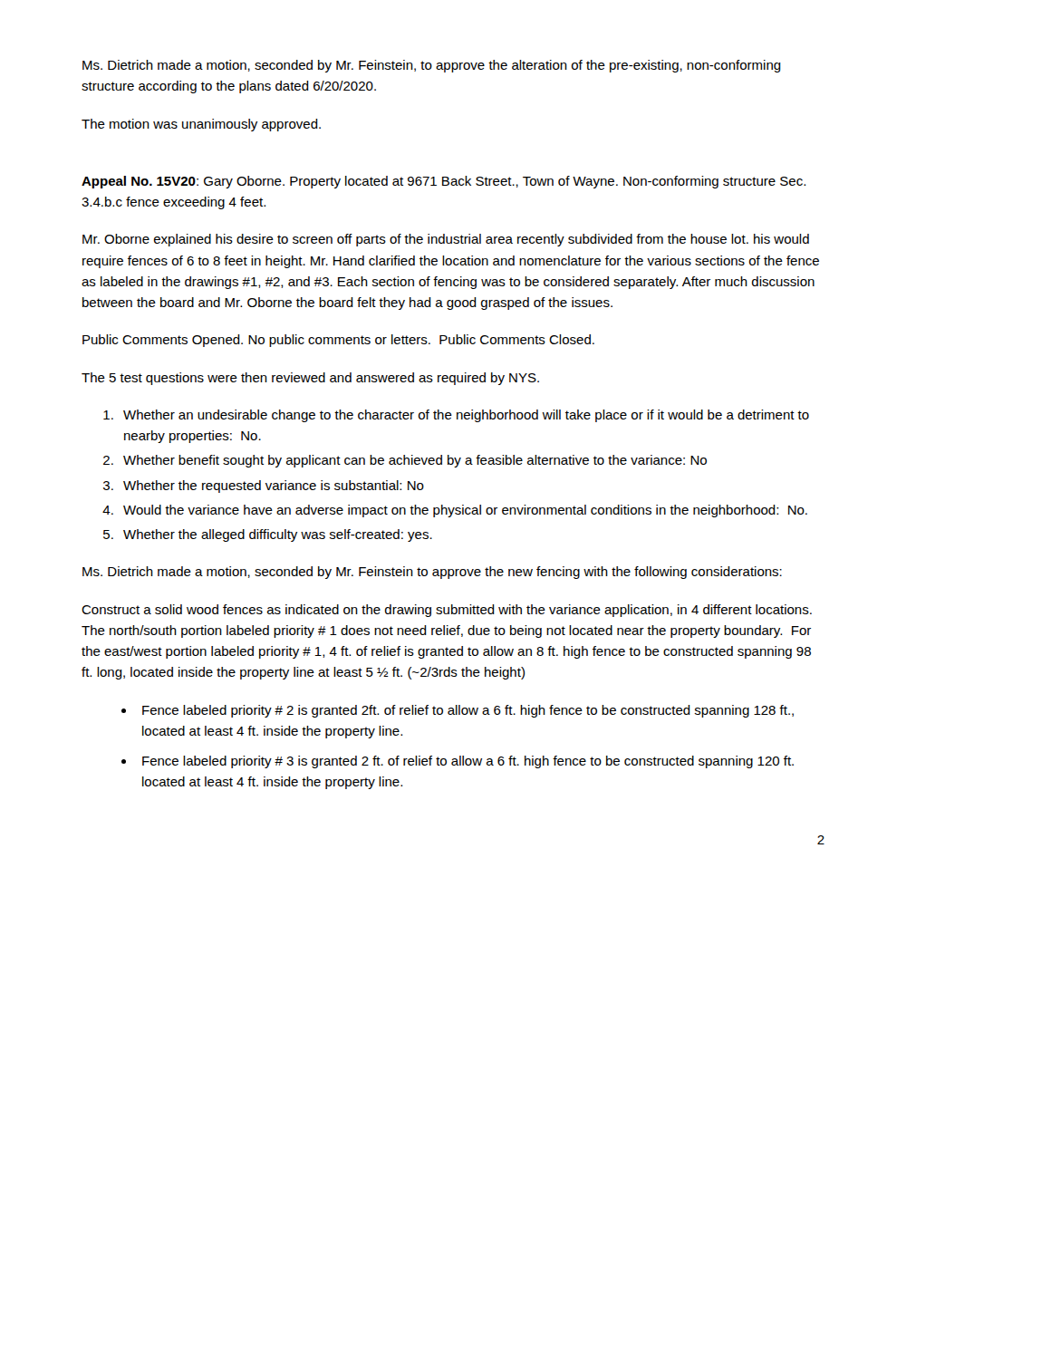Ms. Dietrich made a motion, seconded by Mr. Feinstein, to approve the alteration of the pre-existing, non-conforming structure according to the plans dated 6/20/2020.
The motion was unanimously approved.
Appeal No. 15V20: Gary Oborne. Property located at 9671 Back Street., Town of Wayne. Non-conforming structure Sec. 3.4.b.c fence exceeding 4 feet.
Mr. Oborne explained his desire to screen off parts of the industrial area recently subdivided from the house lot. his would require fences of 6 to 8 feet in height. Mr. Hand clarified the location and nomenclature for the various sections of the fence as labeled in the drawings #1, #2, and #3. Each section of fencing was to be considered separately. After much discussion between the board and Mr. Oborne the board felt they had a good grasped of the issues.
Public Comments Opened. No public comments or letters. Public Comments Closed.
The 5 test questions were then reviewed and answered as required by NYS.
Whether an undesirable change to the character of the neighborhood will take place or if it would be a detriment to nearby properties: No.
Whether benefit sought by applicant can be achieved by a feasible alternative to the variance: No
Whether the requested variance is substantial: No
Would the variance have an adverse impact on the physical or environmental conditions in the neighborhood: No.
Whether the alleged difficulty was self-created: yes.
Ms. Dietrich made a motion, seconded by Mr. Feinstein to approve the new fencing with the following considerations:
Construct a solid wood fences as indicated on the drawing submitted with the variance application, in 4 different locations. The north/south portion labeled priority # 1 does not need relief, due to being not located near the property boundary. For the east/west portion labeled priority # 1, 4 ft. of relief is granted to allow an 8 ft. high fence to be constructed spanning 98 ft. long, located inside the property line at least 5 ½ ft. (~2/3rds the height)
Fence labeled priority # 2 is granted 2ft. of relief to allow a 6 ft. high fence to be constructed spanning 128 ft., located at least 4 ft. inside the property line.
Fence labeled priority # 3 is granted 2 ft. of relief to allow a 6 ft. high fence to be constructed spanning 120 ft. located at least 4 ft. inside the property line.
2